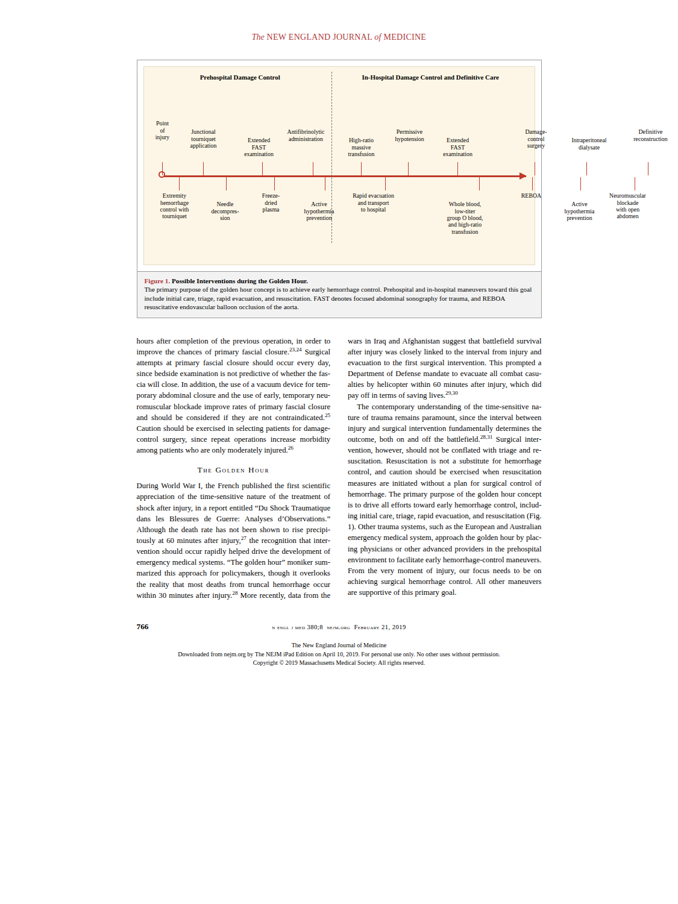The NEW ENGLAND JOURNAL of MEDICINE
Prehospital Damage Control
In-Hospital Damage Control and Definitive Care
Point
of
injury
Junctional
tourniquet
application
Extended
FAST
examination
Antifibrinolytic
administration
High-ratio
massive
transfusion
Permissive
hypotension
Extended
FAST
examination
Damage-
control
surgery
Intraperitoneal
dialysate
Definitive
reconstruction
Extremity
hemorrhage
control with
tourniquet
Needle
decompres-
sion
Freeze-
dried
plasma
Active
hypothermia
prevention
Rapid evacuation
and transport
to hospital
Whole blood,
low-titer
group O blood,
and high-ratio
transfusion
REBOA
Active
hypothermia
prevention
Neuromuscular
blockade
with open
abdomen
Figure 1. Possible Interventions during the Golden Hour.
The primary purpose of the golden hour concept is to achieve early hemorrhage control. Prehospital and in-hospital maneuvers toward this goal include initial care, triage, rapid evacuation, and resuscitation. FAST denotes focused abdominal sonography for trauma, and REBOA resuscitative endovascular balloon occlusion of the aorta.
hours after completion of the previous operation, in order to improve the chances of primary fascial closure.23,24 Surgical attempts at primary fascial closure should occur every day, since bedside examination is not predictive of whether the fascia will close. In addition, the use of a vacuum device for temporary abdominal closure and the use of early, temporary neuromuscular blockade improve rates of primary fascial closure and should be considered if they are not contraindicated.25 Caution should be exercised in selecting patients for damage-control surgery, since repeat operations increase morbidity among patients who are only moderately injured.26
The Golden Hour
During World War I, the French published the first scientific appreciation of the time-sensitive nature of the treatment of shock after injury, in a report entitled “Du Shock Traumatique dans les Blessures de Guerre: Analyses d’Observations.” Although the death rate has not been shown to rise precipitously at 60 minutes after injury,27 the recognition that intervention should occur rapidly helped drive the development of emergency medical systems. “The golden hour” moniker summarized this approach for policymakers, though it overlooks the reality that most deaths from truncal hemorrhage occur within 30 minutes after injury.28 More recently, data from the wars in Iraq and Afghanistan suggest that battlefield survival after injury was closely linked to the interval from injury and evacuation to the first surgical intervention. This prompted a Department of Defense mandate to evacuate all combat casualties by helicopter within 60 minutes after injury, which did pay off in terms of saving lives.29,30
The contemporary understanding of the time-sensitive nature of trauma remains paramount, since the interval between injury and surgical intervention fundamentally determines the outcome, both on and off the battlefield.28,31 Surgical intervention, however, should not be conflated with triage and resuscitation. Resuscitation is not a substitute for hemorrhage control, and caution should be exercised when resuscitation measures are initiated without a plan for surgical control of hemorrhage. The primary purpose of the golden hour concept is to drive all efforts toward early hemorrhage control, including initial care, triage, rapid evacuation, and resuscitation (Fig. 1). Other trauma systems, such as the European and Australian emergency medical system, approach the golden hour by placing physicians or other advanced providers in the prehospital environment to facilitate early hemorrhage-control maneuvers. From the very moment of injury, our focus needs to be on achieving surgical hemorrhage control. All other maneuvers are supportive of this primary goal.
766
n engl j med 380;8 nejm.org February 21, 2019
The New England Journal of Medicine
Downloaded from nejm.org by The NEJM iPad Edition on April 10, 2019. For personal use only. No other uses without permission.
Copyright © 2019 Massachusetts Medical Society. All rights reserved.